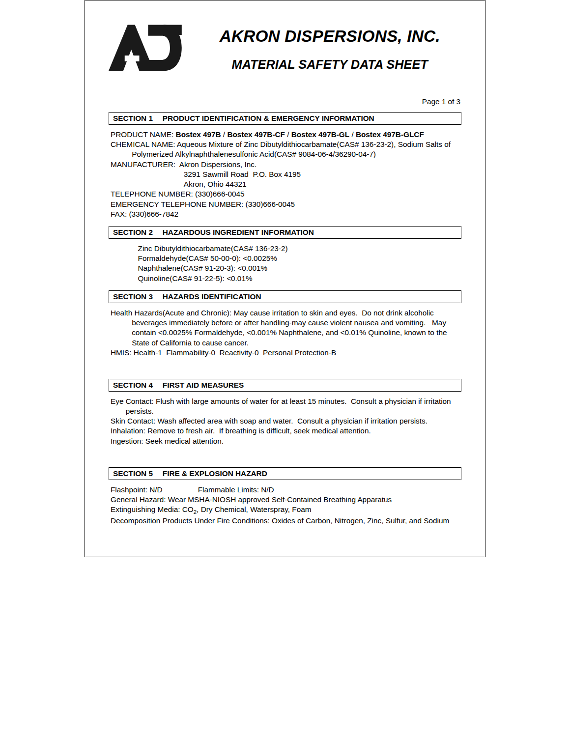AKRON DISPERSIONS, INC.
MATERIAL SAFETY DATA SHEET
Page 1 of 3
SECTION 1 PRODUCT IDENTIFICATION & EMERGENCY INFORMATION
PRODUCT NAME: Bostex 497B / Bostex 497B-CF / Bostex 497B-GL / Bostex 497B-GLCF
CHEMICAL NAME: Aqueous Mixture of Zinc Dibutyldithiocarbamate(CAS# 136-23-2), Sodium Salts of Polymerized Alkylnaphthalenesulfonic Acid(CAS# 9084-06-4/36290-04-7)
MANUFACTURER: Akron Dispersions, Inc.
3291 Sawmill Road P.O. Box 4195
Akron, Ohio 44321
TELEPHONE NUMBER: (330)666-0045
EMERGENCY TELEPHONE NUMBER: (330)666-0045
FAX: (330)666-7842
SECTION 2 HAZARDOUS INGREDIENT INFORMATION
Zinc Dibutyldithiocarbamate(CAS# 136-23-2)
Formaldehyde(CAS# 50-00-0): <0.0025%
Naphthalene(CAS# 91-20-3): <0.001%
Quinoline(CAS# 91-22-5): <0.01%
SECTION 3 HAZARDS IDENTIFICATION
Health Hazards(Acute and Chronic): May cause irritation to skin and eyes. Do not drink alcoholic beverages immediately before or after handling-may cause violent nausea and vomiting. May contain <0.0025% Formaldehyde, <0.001% Naphthalene, and <0.01% Quinoline, known to the State of California to cause cancer.
HMIS: Health-1 Flammability-0 Reactivity-0 Personal Protection-B
SECTION 4 FIRST AID MEASURES
Eye Contact: Flush with large amounts of water for at least 15 minutes. Consult a physician if irritation persists.
Skin Contact: Wash affected area with soap and water. Consult a physician if irritation persists.
Inhalation: Remove to fresh air. If breathing is difficult, seek medical attention.
Ingestion: Seek medical attention.
SECTION 5 FIRE & EXPLOSION HAZARD
Flashpoint: N/D Flammable Limits: N/D
General Hazard: Wear MSHA-NIOSH approved Self-Contained Breathing Apparatus
Extinguishing Media: CO2, Dry Chemical, Waterspray, Foam
Decomposition Products Under Fire Conditions: Oxides of Carbon, Nitrogen, Zinc, Sulfur, and Sodium